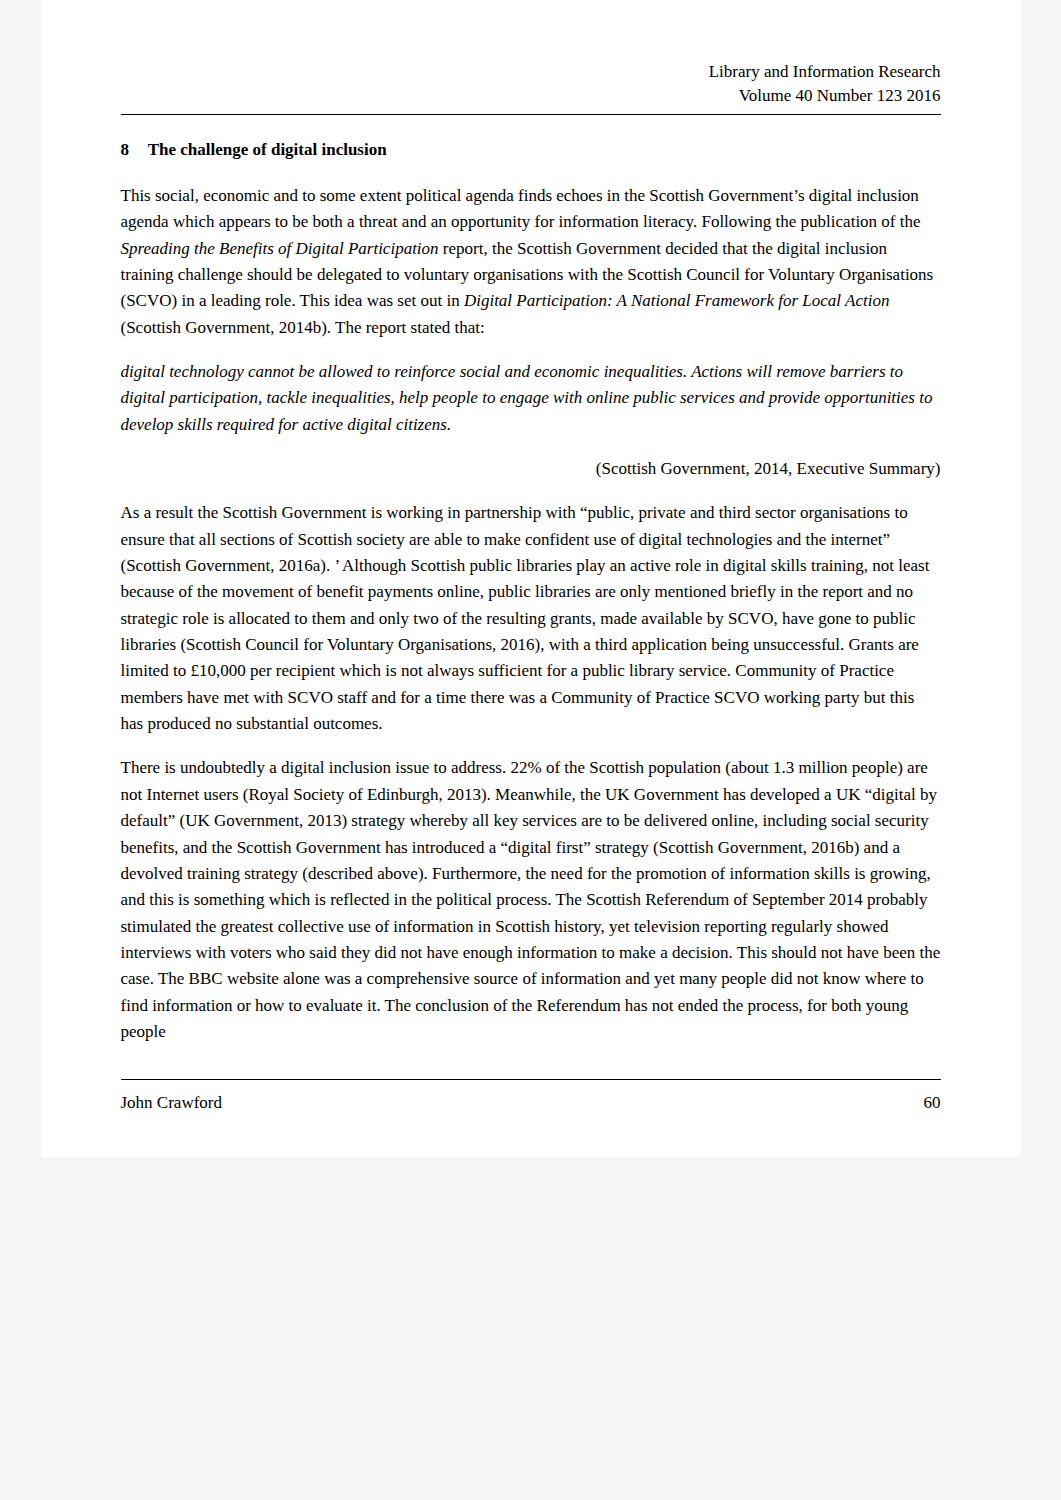Library and Information Research
Volume 40 Number 123 2016
8 The challenge of digital inclusion
This social, economic and to some extent political agenda finds echoes in the Scottish Government’s digital inclusion agenda which appears to be both a threat and an opportunity for information literacy. Following the publication of the Spreading the Benefits of Digital Participation report, the Scottish Government decided that the digital inclusion training challenge should be delegated to voluntary organisations with the Scottish Council for Voluntary Organisations (SCVO) in a leading role. This idea was set out in Digital Participation: A National Framework for Local Action (Scottish Government, 2014b). The report stated that:
digital technology cannot be allowed to reinforce social and economic inequalities. Actions will remove barriers to digital participation, tackle inequalities, help people to engage with online public services and provide opportunities to develop skills required for active digital citizens.
(Scottish Government, 2014, Executive Summary)
As a result the Scottish Government is working in partnership with “public, private and third sector organisations to ensure that all sections of Scottish society are able to make confident use of digital technologies and the internet” (Scottish Government, 2016a). ’ Although Scottish public libraries play an active role in digital skills training, not least because of the movement of benefit payments online, public libraries are only mentioned briefly in the report and no strategic role is allocated to them and only two of the resulting grants, made available by SCVO, have gone to public libraries (Scottish Council for Voluntary Organisations, 2016), with a third application being unsuccessful. Grants are limited to £10,000 per recipient which is not always sufficient for a public library service. Community of Practice members have met with SCVO staff and for a time there was a Community of Practice SCVO working party but this has produced no substantial outcomes.
There is undoubtedly a digital inclusion issue to address. 22% of the Scottish population (about 1.3 million people) are not Internet users (Royal Society of Edinburgh, 2013). Meanwhile, the UK Government has developed a UK “digital by default” (UK Government, 2013) strategy whereby all key services are to be delivered online, including social security benefits, and the Scottish Government has introduced a “digital first” strategy (Scottish Government, 2016b) and a devolved training strategy (described above). Furthermore, the need for the promotion of information skills is growing, and this is something which is reflected in the political process. The Scottish Referendum of September 2014 probably stimulated the greatest collective use of information in Scottish history, yet television reporting regularly showed interviews with voters who said they did not have enough information to make a decision. This should not have been the case. The BBC website alone was a comprehensive source of information and yet many people did not know where to find information or how to evaluate it. The conclusion of the Referendum has not ended the process, for both young people
John Crawford
60